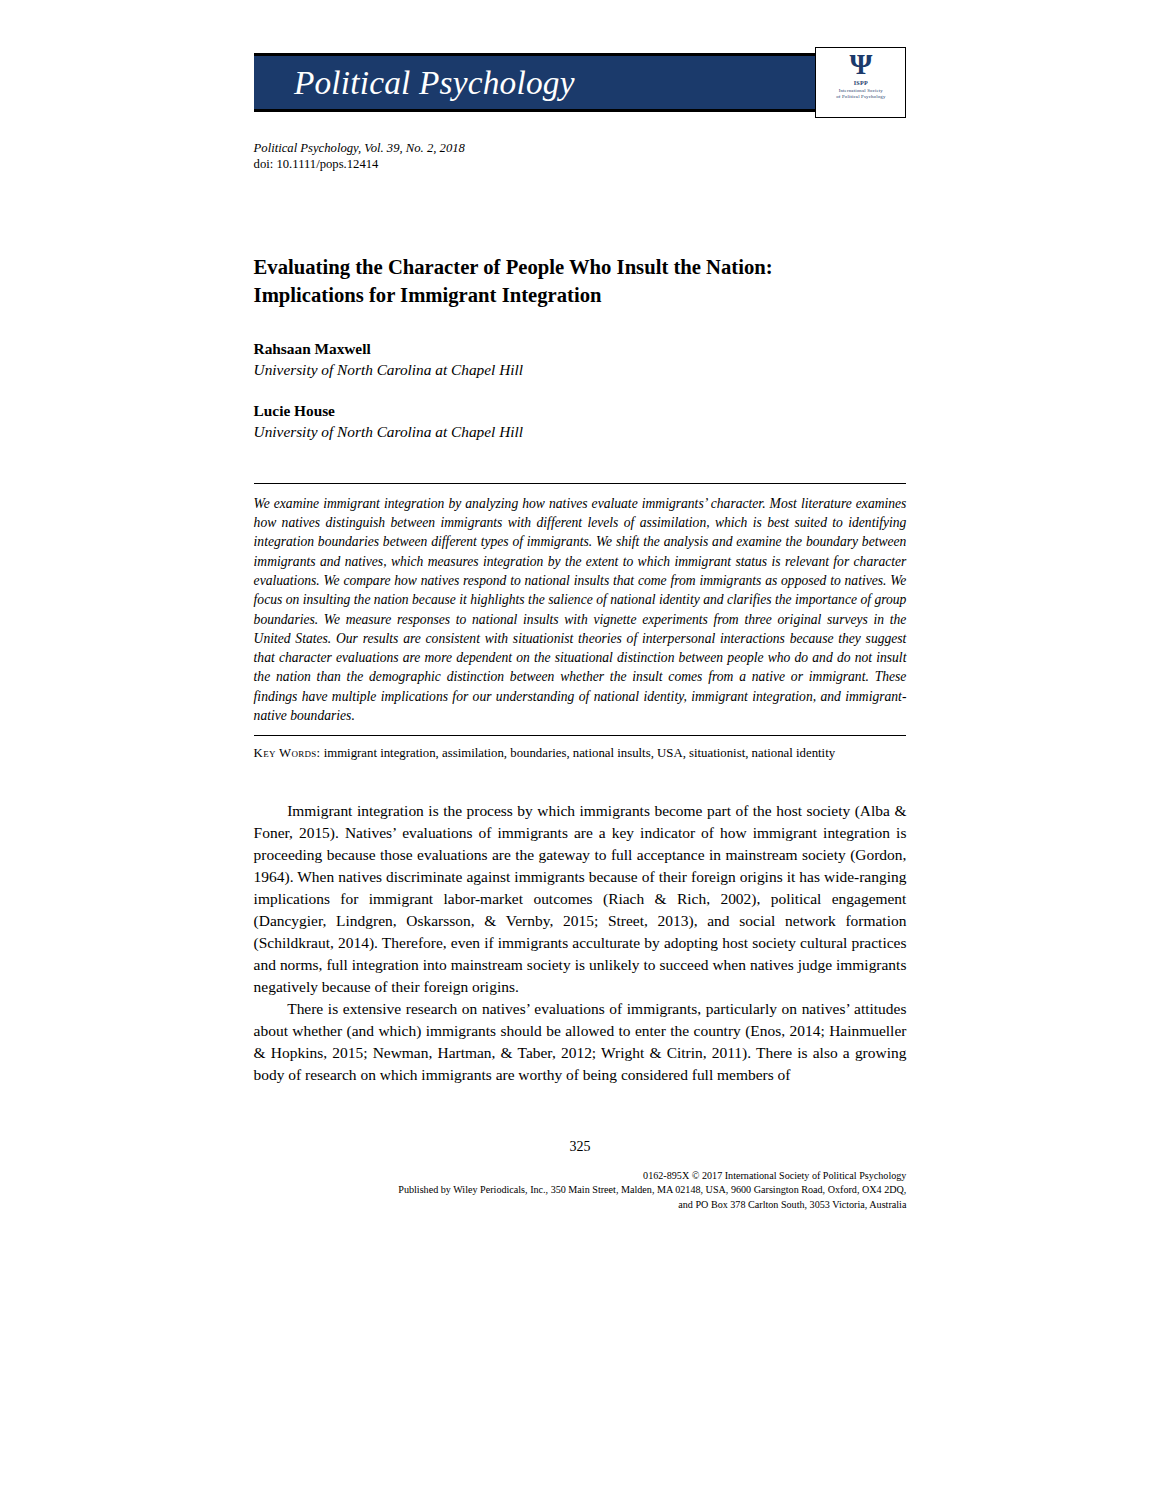Political Psychology
Ψ
ISPP International Society
of Political Psychology
Political Psychology, Vol. 39, No. 2, 2018
doi: 10.1111/pops.12414
Evaluating the Character of People Who Insult the Nation:
Implications for Immigrant Integration
Rahsaan Maxwell
University of North Carolina at Chapel Hill
Lucie House
University of North Carolina at Chapel Hill
We examine immigrant integration by analyzing how natives evaluate immigrants’ character. Most literature examines how natives distinguish between immigrants with different levels of assimilation, which is best suited to identifying integration boundaries between different types of immigrants. We shift the analysis and examine the boundary between immigrants and natives, which measures integration by the extent to which immigrant status is relevant for character evaluations. We compare how natives respond to national insults that come from immigrants as opposed to natives. We focus on insulting the nation because it highlights the salience of national identity and clarifies the importance of group boundaries. We measure responses to national insults with vignette experiments from three original surveys in the United States. Our results are consistent with situationist theories of interpersonal interactions because they suggest that character evaluations are more dependent on the situational distinction between people who do and do not insult the nation than the demographic distinction between whether the insult comes from a native or immigrant. These findings have multiple implications for our understanding of national identity, immigrant integration, and immigrant-native boundaries.
Key Words: immigrant integration, assimilation, boundaries, national insults, USA, situationist, national identity
Immigrant integration is the process by which immigrants become part of the host society (Alba & Foner, 2015). Natives’ evaluations of immigrants are a key indicator of how immigrant integration is proceeding because those evaluations are the gateway to full acceptance in mainstream society (Gordon, 1964). When natives discriminate against immigrants because of their foreign origins it has wide-ranging implications for immigrant labor-market outcomes (Riach & Rich, 2002), political engagement (Dancygier, Lindgren, Oskarsson, & Vernby, 2015; Street, 2013), and social network formation (Schildkraut, 2014). Therefore, even if immigrants acculturate by adopting host society cultural practices and norms, full integration into mainstream society is unlikely to succeed when natives judge immigrants negatively because of their foreign origins.
There is extensive research on natives’ evaluations of immigrants, particularly on natives’ attitudes about whether (and which) immigrants should be allowed to enter the country (Enos, 2014; Hainmueller & Hopkins, 2015; Newman, Hartman, & Taber, 2012; Wright & Citrin, 2011). There is also a growing body of research on which immigrants are worthy of being considered full members of
325
0162-895X © 2017 International Society of Political Psychology
Published by Wiley Periodicals, Inc., 350 Main Street, Malden, MA 02148, USA, 9600 Garsington Road, Oxford, OX4 2DQ,
and PO Box 378 Carlton South, 3053 Victoria, Australia